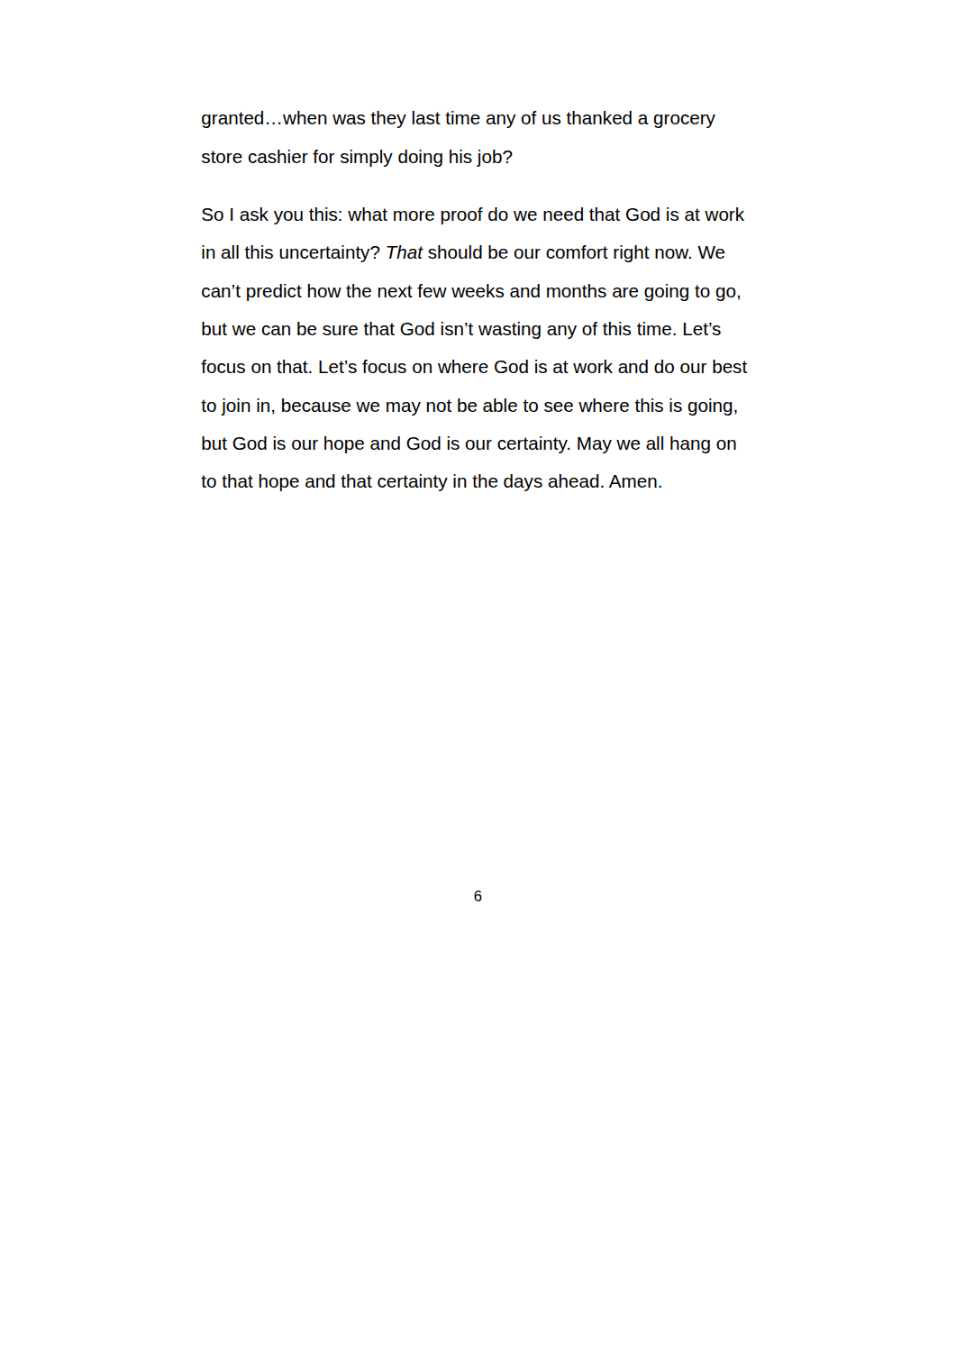granted…when was they last time any of us thanked a grocery store cashier for simply doing his job?
So I ask you this: what more proof do we need that God is at work in all this uncertainty? That should be our comfort right now. We can’t predict how the next few weeks and months are going to go, but we can be sure that God isn’t wasting any of this time. Let’s focus on that. Let’s focus on where God is at work and do our best to join in, because we may not be able to see where this is going, but God is our hope and God is our certainty. May we all hang on to that hope and that certainty in the days ahead. Amen.
6